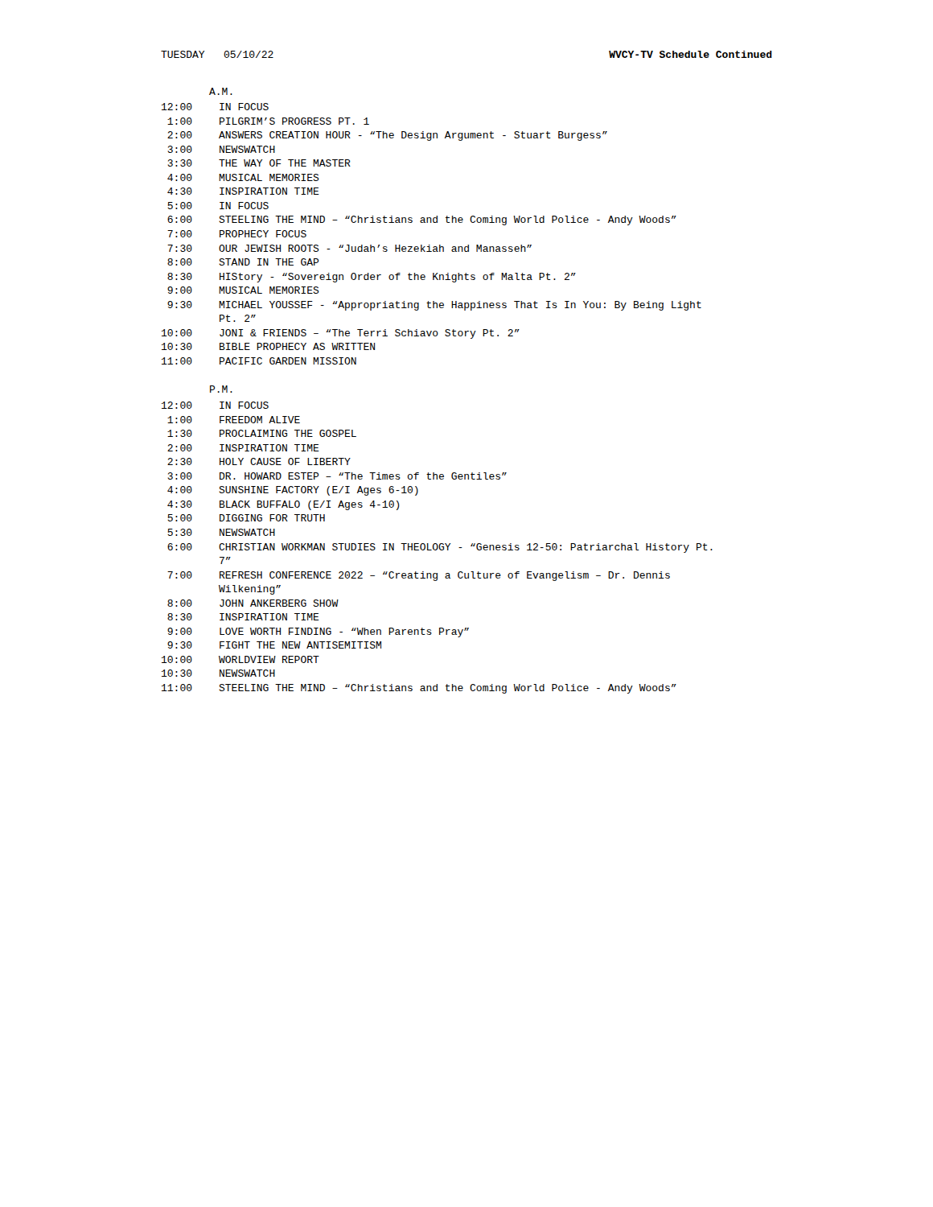TUESDAY 05/10/22
WVCY-TV Schedule Continued
A.M.
| 12:00 | IN FOCUS |
| 1:00 | PILGRIM’S PROGRESS PT. 1 |
| 2:00 | ANSWERS CREATION HOUR - “The Design Argument - Stuart Burgess” |
| 3:00 | NEWSWATCH |
| 3:30 | THE WAY OF THE MASTER |
| 4:00 | MUSICAL MEMORIES |
| 4:30 | INSPIRATION TIME |
| 5:00 | IN FOCUS |
| 6:00 | STEELING THE MIND – “Christians and the Coming World Police - Andy Woods” |
| 7:00 | PROPHECY FOCUS |
| 7:30 | OUR JEWISH ROOTS - “Judah’s Hezekiah and Manasseh” |
| 8:00 | STAND IN THE GAP |
| 8:30 | HIStory - “Sovereign Order of the Knights of Malta Pt. 2” |
| 9:00 | MUSICAL MEMORIES |
| 9:30 | MICHAEL YOUSSEF - “Appropriating the Happiness That Is In You: By Being Light Pt. 2” |
| 10:00 | JONI & FRIENDS – “The Terri Schiavo Story Pt. 2” |
| 10:30 | BIBLE PROPHECY AS WRITTEN |
| 11:00 | PACIFIC GARDEN MISSION |
P.M.
| 12:00 | IN FOCUS |
| 1:00 | FREEDOM ALIVE |
| 1:30 | PROCLAIMING THE GOSPEL |
| 2:00 | INSPIRATION TIME |
| 2:30 | HOLY CAUSE OF LIBERTY |
| 3:00 | DR. HOWARD ESTEP – “The Times of the Gentiles” |
| 4:00 | SUNSHINE FACTORY (E/I Ages 6-10) |
| 4:30 | BLACK BUFFALO (E/I Ages 4-10) |
| 5:00 | DIGGING FOR TRUTH |
| 5:30 | NEWSWATCH |
| 6:00 | CHRISTIAN WORKMAN STUDIES IN THEOLOGY - “Genesis 12-50: Patriarchal History Pt. 7” |
| 7:00 | REFRESH CONFERENCE 2022 – “Creating a Culture of Evangelism – Dr. Dennis Wilkening” |
| 8:00 | JOHN ANKERBERG SHOW |
| 8:30 | INSPIRATION TIME |
| 9:00 | LOVE WORTH FINDING - “When Parents Pray” |
| 9:30 | FIGHT THE NEW ANTISEMITISM |
| 10:00 | WORLDVIEW REPORT |
| 10:30 | NEWSWATCH |
| 11:00 | STEELING THE MIND – “Christians and the Coming World Police - Andy Woods” |